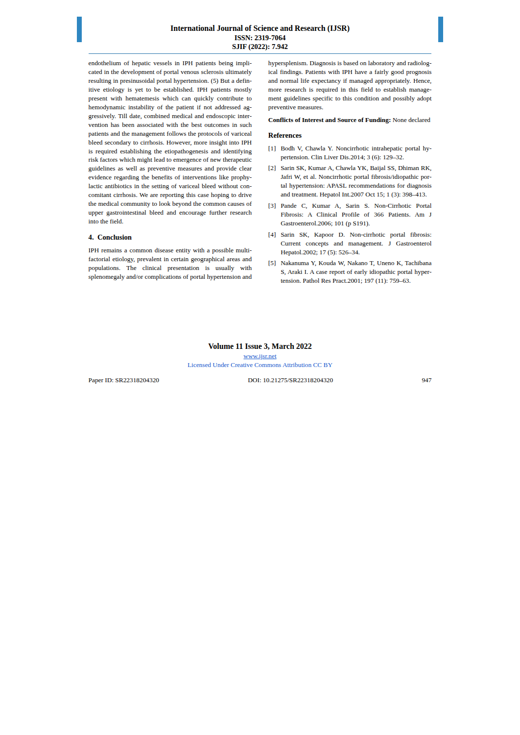International Journal of Science and Research (IJSR)
ISSN: 2319-7064
SJIF (2022): 7.942
endothelium of hepatic vessels in IPH patients being implicated in the development of portal venous sclerosis ultimately resulting in presinusoidal portal hypertension. (5) But a definitive etiology is yet to be established. IPH patients mostly present with hematemesis which can quickly contribute to hemodynamic instability of the patient if not addressed aggressively. Till date, combined medical and endoscopic intervention has been associated with the best outcomes in such patients and the management follows the protocols of variceal bleed secondary to cirrhosis. However, more insight into IPH is required establishing the etiopathogenesis and identifying risk factors which might lead to emergence of new therapeutic guidelines as well as preventive measures and provide clear evidence regarding the benefits of interventions like prophylactic antibiotics in the setting of variceal bleed without concomitant cirrhosis. We are reporting this case hoping to drive the medical community to look beyond the common causes of upper gastrointestinal bleed and encourage further research into the field.
4. Conclusion
IPH remains a common disease entity with a possible multifactorial etiology, prevalent in certain geographical areas and populations. The clinical presentation is usually with splenomegaly and/or complications of portal hypertension and hypersplenism. Diagnosis is based on laboratory and radiological findings. Patients with IPH have a fairly good prognosis and normal life expectancy if managed appropriately. Hence, more research is required in this field to establish management guidelines specific to this condition and possibly adopt preventive measures.
Conflicts of Interest and Source of Funding: None declared
References
[1] Bodh V, Chawla Y. Noncirrhotic intrahepatic portal hypertension. Clin Liver Dis.2014; 3 (6): 129–32.
[2] Sarin SK, Kumar A, Chawla YK, Baijal SS, Dhiman RK, Jafri W, et al. Noncirrhotic portal fibrosis/idiopathic portal hypertension: APASL recommendations for diagnosis and treatment. Hepatol Int.2007 Oct 15; 1 (3): 398–413.
[3] Pande C, Kumar A, Sarin S. Non-Cirrhotic Portal Fibrosis: A Clinical Profile of 366 Patients. Am J Gastroenterol.2006; 101 (p S191).
[4] Sarin SK, Kapoor D. Non-cirrhotic portal fibrosis: Current concepts and management. J Gastroenterol Hepatol.2002; 17 (5): 526–34.
[5] Nakanuma Y, Kouda W, Nakano T, Uneno K, Tachibana S, Araki I. A case report of early idiopathic portal hypertension. Pathol Res Pract.2001; 197 (11): 759–63.
Volume 11 Issue 3, March 2022
www.ijsr.net
Licensed Under Creative Commons Attribution CC BY
Paper ID: SR22318204320
DOI: 10.21275/SR22318204320
947